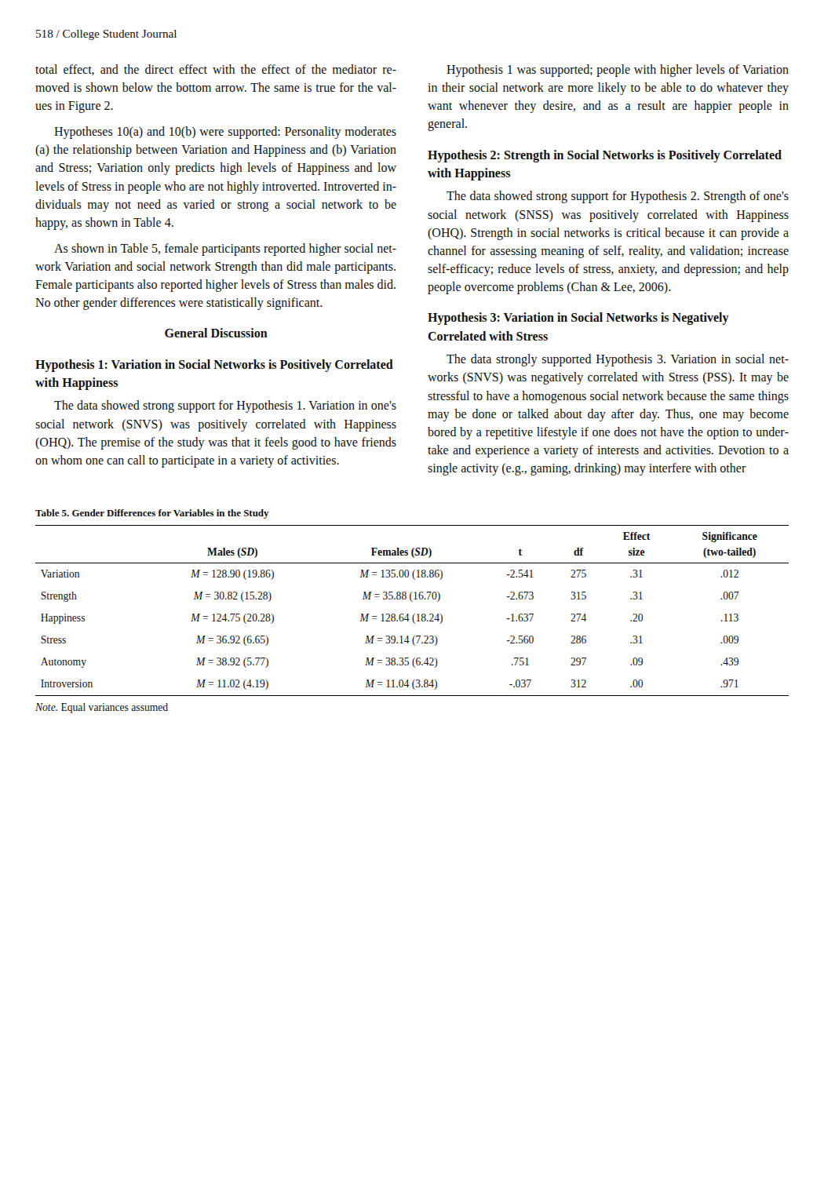518 / College Student Journal
total effect, and the direct effect with the effect of the mediator removed is shown below the bottom arrow. The same is true for the values in Figure 2.
Hypotheses 10(a) and 10(b) were supported: Personality moderates (a) the relationship between Variation and Happiness and (b) Variation and Stress; Variation only predicts high levels of Happiness and low levels of Stress in people who are not highly introverted. Introverted individuals may not need as varied or strong a social network to be happy, as shown in Table 4.
As shown in Table 5, female participants reported higher social network Variation and social network Strength than did male participants. Female participants also reported higher levels of Stress than males did. No other gender differences were statistically significant.
General Discussion
Hypothesis 1: Variation in Social Networks is Positively Correlated with Happiness
The data showed strong support for Hypothesis 1. Variation in one's social network (SNVS) was positively correlated with Happiness (OHQ). The premise of the study was that it feels good to have friends on whom one can call to participate in a variety of activities.
Hypothesis 1 was supported; people with higher levels of Variation in their social network are more likely to be able to do whatever they want whenever they desire, and as a result are happier people in general.
Hypothesis 2: Strength in Social Networks is Positively Correlated with Happiness
The data showed strong support for Hypothesis 2. Strength of one's social network (SNSS) was positively correlated with Happiness (OHQ). Strength in social networks is critical because it can provide a channel for assessing meaning of self, reality, and validation; increase self-efficacy; reduce levels of stress, anxiety, and depression; and help people overcome problems (Chan & Lee, 2006).
Hypothesis 3: Variation in Social Networks is Negatively Correlated with Stress
The data strongly supported Hypothesis 3. Variation in social networks (SNVS) was negatively correlated with Stress (PSS). It may be stressful to have a homogenous social network because the same things may be done or talked about day after day. Thus, one may become bored by a repetitive lifestyle if one does not have the option to undertake and experience a variety of interests and activities. Devotion to a single activity (e.g., gaming, drinking) may interfere with other
Table 5. Gender Differences for Variables in the Study
| | Males ( SD ) | Females ( SD ) | t | df | Effect size | Significance (two-tailed) |
| --- | --- | --- | --- | --- | --- | --- |
| Variation | M = 128.90 (19.86) | M = 135.00 (18.86) | -2.541 | 275 | .31 | .012 |
| Strength | M = 30.82 (15.28) | M = 35.88 (16.70) | -2.673 | 315 | .31 | .007 |
| Happiness | M = 124.75 (20.28) | M = 128.64 (18.24) | -1.637 | 274 | .20 | .113 |
| Stress | M = 36.92 (6.65) | M = 39.14 (7.23) | -2.560 | 286 | .31 | .009 |
| Autonomy | M = 38.92 (5.77) | M = 38.35 (6.42) | .751 | 297 | .09 | .439 |
| Introversion | M = 11.02 (4.19) | M = 11.04 (3.84) | -.037 | 312 | .00 | .971 |
Note. Equal variances assumed